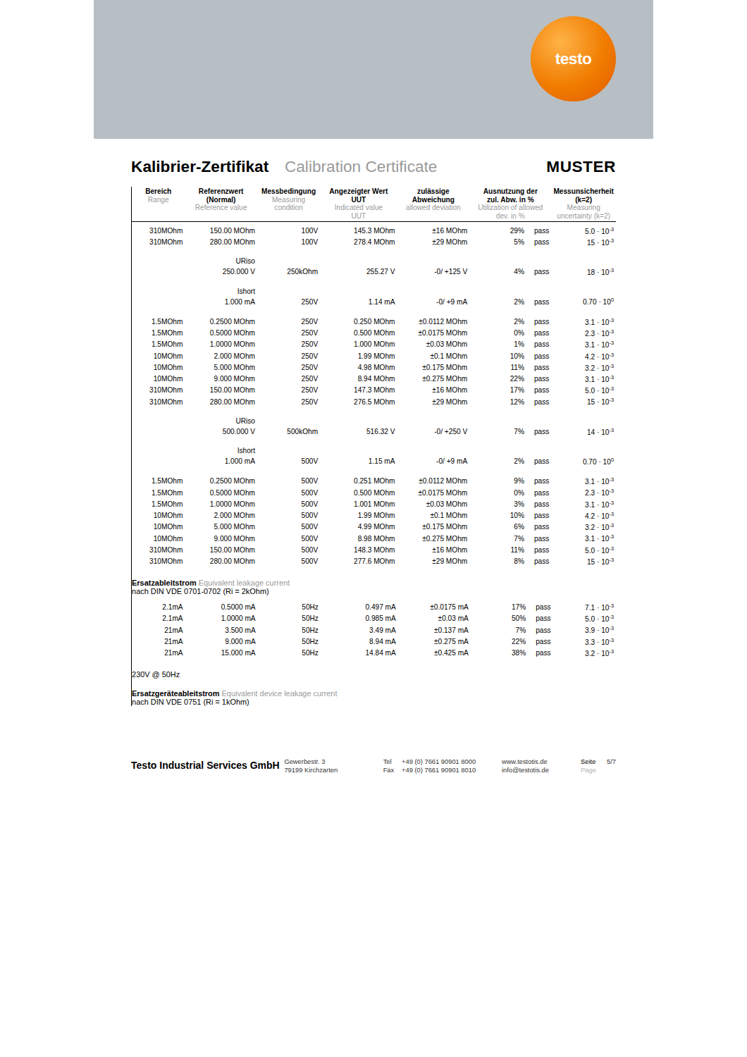testo
Kalibrier-Zertifikat Calibration Certificate MUSTER
| Bereich Range | Referenzwert (Normal) Reference value | Messbedingung Measuring condition | Angezeigter Wert UUT Indicated value UUT | zulässige Abweichung allowed deviation | Ausnutzung der zul. Abw. in % Utilization of allowed dev. in % | Messunsicherheit (k=2) Measuring uncertainty (k=2) |
| --- | --- | --- | --- | --- | --- | --- |
| 310MOhm | 150.00 MOhm | 100V | 145.3 MOhm | ±16 MOhm | 29% pass | 5.0 · 10 -3 |
| 310MOhm | 280.00 MOhm | 100V | 278.4 MOhm | ±29 MOhm | 5% pass | 15 · 10 -3 |
| | URiso | | | | | |
| | 250.000 V | 250kOhm | 255.27 V | -0/ +125 V | 4% pass | 18 · 10 -3 |
| | Ishort | | | | | |
| | 1.000 mA | 250V | 1.14 mA | -0/ +9 mA | 2% pass | 0.70 · 10 0 |
| 1.5MOhm | 0.2500 MOhm | 250V | 0.250 MOhm | ±0.0112 MOhm | 2% pass | 3.1 · 10 -3 |
| 1.5MOhm | 0.5000 MOhm | 250V | 0.500 MOhm | ±0.0175 MOhm | 0% pass | 2.3 · 10 -3 |
| 1.5MOhm | 1.0000 MOhm | 250V | 1.000 MOhm | ±0.03 MOhm | 1% pass | 3.1 · 10 -3 |
| 10MOhm | 2.000 MOhm | 250V | 1.99 MOhm | ±0.1 MOhm | 10% pass | 4.2 · 10 -3 |
| 10MOhm | 5.000 MOhm | 250V | 4.98 MOhm | ±0.175 MOhm | 11% pass | 3.2 · 10 -3 |
| 10MOhm | 9.000 MOhm | 250V | 8.94 MOhm | ±0.275 MOhm | 22% pass | 3.1 · 10 -3 |
| 310MOhm | 150.00 MOhm | 250V | 147.3 MOhm | ±16 MOhm | 17% pass | 5.0 · 10 -3 |
| 310MOhm | 280.00 MOhm | 250V | 276.5 MOhm | ±29 MOhm | 12% pass | 15 · 10 -3 |
| | URiso | | | | | |
| | 500.000 V | 500kOhm | 516.32 V | -0/ +250 V | 7% pass | 14 · 10 -3 |
| | Ishort | | | | | |
| | 1.000 mA | 500V | 1.15 mA | -0/ +9 mA | 2% pass | 0.70 · 10 0 |
| 1.5MOhm | 0.2500 MOhm | 500V | 0.251 MOhm | ±0.0112 MOhm | 9% pass | 3.1 · 10 -3 |
| 1.5MOhm | 0.5000 MOhm | 500V | 0.500 MOhm | ±0.0175 MOhm | 0% pass | 2.3 · 10 -3 |
| 1.5MOhm | 1.0000 MOhm | 500V | 1.001 MOhm | ±0.03 MOhm | 3% pass | 3.1 · 10 -3 |
| 10MOhm | 2.000 MOhm | 500V | 1.99 MOhm | ±0.1 MOhm | 10% pass | 4.2 · 10 -3 |
| 10MOhm | 5.000 MOhm | 500V | 4.99 MOhm | ±0.175 MOhm | 6% pass | 3.2 · 10 -3 |
| 10MOhm | 9.000 MOhm | 500V | 8.98 MOhm | ±0.275 MOhm | 7% pass | 3.1 · 10 -3 |
| 310MOhm | 150.00 MOhm | 500V | 148.3 MOhm | ±16 MOhm | 11% pass | 5.0 · 10 -3 |
| 310MOhm | 280.00 MOhm | 500V | 277.6 MOhm | ±29 MOhm | 8% pass | 15 · 10 -3 |
Ersatzableitstrom Equivalent leakage current
nach DIN VDE 0701-0702 (Ri = 2kOhm)
| 2.1mA | 0.5000 mA | 50Hz | 0.497 mA | ±0.0175 mA | 17% pass | 7.1 · 10 -3 |
| 2.1mA | 1.0000 mA | 50Hz | 0.985 mA | ±0.03 mA | 50% pass | 5.0 · 10 -3 |
| 21mA | 3.500 mA | 50Hz | 3.49 mA | ±0.137 mA | 7% pass | 3.9 · 10 -3 |
| 21mA | 9.000 mA | 50Hz | 8.94 mA | ±0.275 mA | 22% pass | 3.3 · 10 -3 |
| 21mA | 15.000 mA | 50Hz | 14.84 mA | ±0.425 mA | 38% pass | 3.2 · 10 -3 |
230V @ 50Hz
Ersatzgeräteableitstrom Equivalent device leakage current
nach DIN VDE 0751 (Ri = 1kOhm)
Testo Industrial Services GmbH
Gewerbestr. 3
79199 Kirchzarten
Tel+49 (0) 7661 90901 8000
Fax+49 (0) 7661 90901 8010
www.testotis.de
info@testotis.de
Seite
Page
5/7